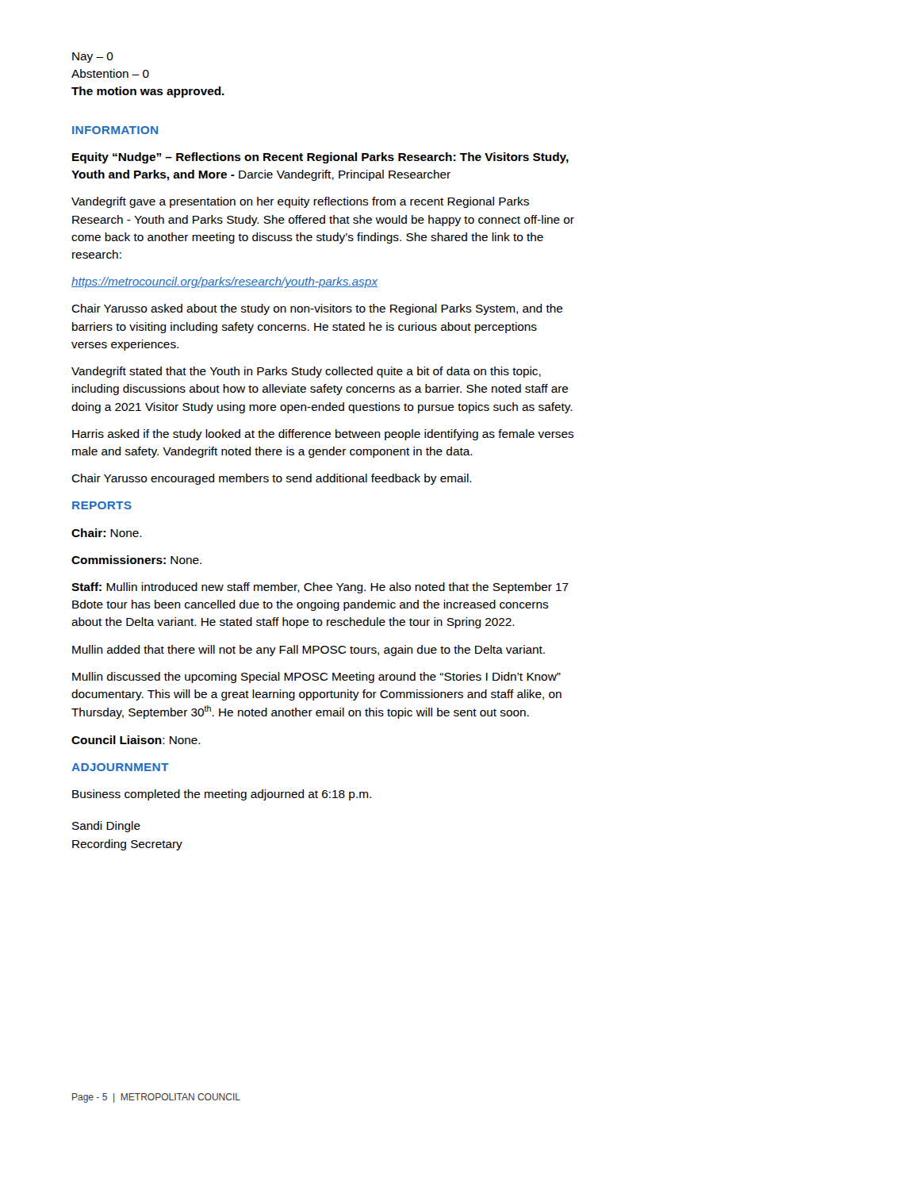Nay – 0
Abstention – 0
The motion was approved.
Information
Equity “Nudge” – Reflections on Recent Regional Parks Research: The Visitors Study, Youth and Parks, and More - Darcie Vandegrift, Principal Researcher
Vandegrift gave a presentation on her equity reflections from a recent Regional Parks Research - Youth and Parks Study. She offered that she would be happy to connect off-line or come back to another meeting to discuss the study’s findings. She shared the link to the research:
https://metrocouncil.org/parks/research/youth-parks.aspx
Chair Yarusso asked about the study on non-visitors to the Regional Parks System, and the barriers to visiting including safety concerns. He stated he is curious about perceptions verses experiences.
Vandegrift stated that the Youth in Parks Study collected quite a bit of data on this topic, including discussions about how to alleviate safety concerns as a barrier. She noted staff are doing a 2021 Visitor Study using more open-ended questions to pursue topics such as safety.
Harris asked if the study looked at the difference between people identifying as female verses male and safety. Vandegrift noted there is a gender component in the data.
Chair Yarusso encouraged members to send additional feedback by email.
Reports
Chair: None.
Commissioners: None.
Staff: Mullin introduced new staff member, Chee Yang. He also noted that the September 17 Bdote tour has been cancelled due to the ongoing pandemic and the increased concerns about the Delta variant. He stated staff hope to reschedule the tour in Spring 2022.
Mullin added that there will not be any Fall MPOSC tours, again due to the Delta variant.
Mullin discussed the upcoming Special MPOSC Meeting around the “Stories I Didn’t Know” documentary. This will be a great learning opportunity for Commissioners and staff alike, on Thursday, September 30th. He noted another email on this topic will be sent out soon.
Council Liaison: None.
Adjournment
Business completed the meeting adjourned at 6:18 p.m.
Sandi Dingle
Recording Secretary
Page - 5 | METROPOLITAN COUNCIL